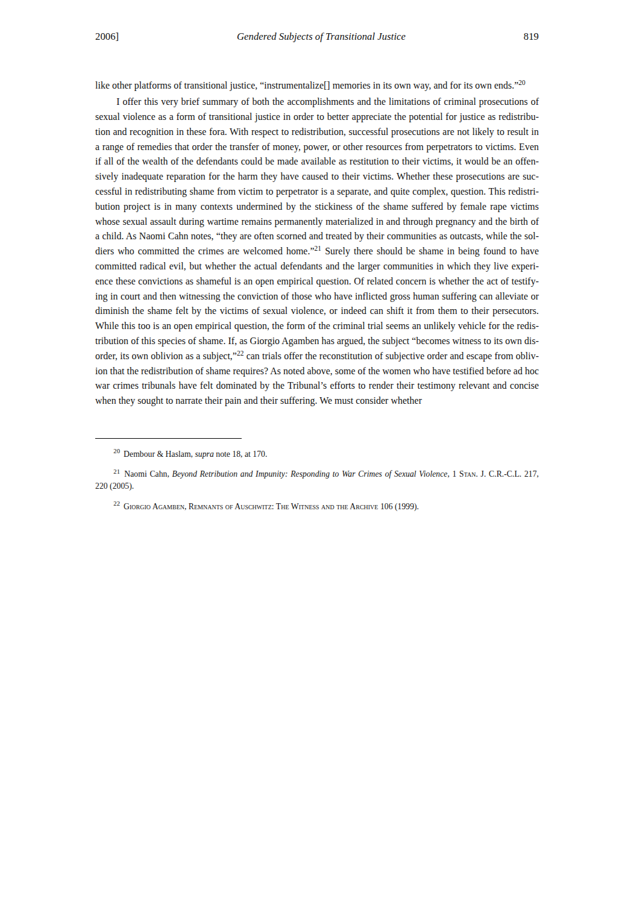2006] Gendered Subjects of Transitional Justice 819
like other platforms of transitional justice, “instrumentalize[] memories in its own way, and for its own ends.”20
I offer this very brief summary of both the accomplishments and the limitations of criminal prosecutions of sexual violence as a form of transitional justice in order to better appreciate the potential for justice as redistribution and recognition in these fora. With respect to redistribution, successful prosecutions are not likely to result in a range of remedies that order the transfer of money, power, or other resources from perpetrators to victims. Even if all of the wealth of the defendants could be made available as restitution to their victims, it would be an offensively inadequate reparation for the harm they have caused to their victims. Whether these prosecutions are successful in redistributing shame from victim to perpetrator is a separate, and quite complex, question. This redistribution project is in many contexts undermined by the stickiness of the shame suffered by female rape victims whose sexual assault during wartime remains permanently materialized in and through pregnancy and the birth of a child. As Naomi Cahn notes, “they are often scorned and treated by their communities as outcasts, while the soldiers who committed the crimes are welcomed home.”21 Surely there should be shame in being found to have committed radical evil, but whether the actual defendants and the larger communities in which they live experience these convictions as shameful is an open empirical question. Of related concern is whether the act of testifying in court and then witnessing the conviction of those who have inflicted gross human suffering can alleviate or diminish the shame felt by the victims of sexual violence, or indeed can shift it from them to their persecutors. While this too is an open empirical question, the form of the criminal trial seems an unlikely vehicle for the redistribution of this species of shame. If, as Giorgio Agamben has argued, the subject “becomes witness to its own disorder, its own oblivion as a subject,”22 can trials offer the reconstitution of subjective order and escape from oblivion that the redistribution of shame requires? As noted above, some of the women who have testified before ad hoc war crimes tribunals have felt dominated by the Tribunal’s efforts to render their testimony relevant and concise when they sought to narrate their pain and their suffering. We must consider whether
20 Dembour & Haslam, supra note 18, at 170.
21 Naomi Cahn, Beyond Retribution and Impunity: Responding to War Crimes of Sexual Violence, 1 Stan. J. C.R.-C.L. 217, 220 (2005).
22 Giorgio Agamben, Remnants of Auschwitz: The Witness and the Archive 106 (1999).